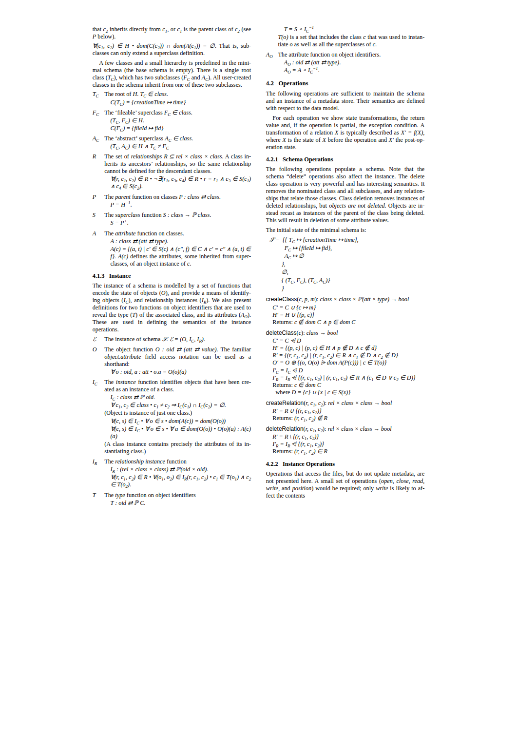that c2 inherits directly from c1, or c1 is the parent class of c2 (see P below).
∀(c1, c2) ∈ H • dom(C(c2)) ∩ dom(A(c1)) = ∅. That is, subclasses can only extend a superclass definition.
A few classes and a small hierarchy is predefined in the minimal schema (the base schema is empty). There is a single root class (TC), which has two subclasses (FC and AC). All user-created classes in the schema inherit from one of these two subclasses.
TCThe root of H. TC ∈ class.
C(TC) = {creationTime ↦ time}
FCThe ‘fileable’ superclass FC ∈ class.
(TC, FC) ∈ H. C(FC) = {fileId ↦ fid}
ACThe ‘abstract’ superclass AC ∈ class.
(TC, AC) ∈ H ∧ TC ≠ FC
RThe set of relationships R ⊆ rel × class × class. A class inherits its ancestors’ relationships, so the same relationship cannot be defined for the descendant classes.
∀(r, c1, c2) ∈ R • ¬∃(r1, c3, c4) ∈ R • r = r1 ∧ c3 ∈ S(c1) ∧ c4 ∈ S(c2).
PThe parent function on classes P : class ⇄ class.
P = H−1.
SThe superclass function S : class → ℙ class.
S = P+.
AThe attribute function on classes.
A : class ⇄ (att ⇄ type). A(c) = {(a, t) | c′ ∈ S(c) ∧ (c″, f) ∈ C ∧ c′ = c″ ∧ (a, t) ∈ f}. A(c) defines the attributes, some inherited from superclasses, of an object instance of c.
4.1.3 Instance
The instance of a schema is modelled by a set of functions that encode the state of objects (O), and provide a means of identifying objects (IC), and relationship instances (IR). We also present definitions for two functions on object identifiers that are used to reveal the type (T) of the associated class, and its attributes (AO). These are used in defining the semantics of the instance operations.
ℰThe instance of schema 𝒮. ℰ = (O, IC, IR).
OThe object function O : oid ⇄ (att ⇄ value). The familiar object.attribute field access notation can be used as a shorthand:
∀ o : oid, a : att • o.a = O(o)(a)
ICThe instance function identifies objects that have been created as an instance of a class.
IC : class ⇄ ℙ oid. ∀ c1, c2 ∈ class • c1 ≠ c2 ⇒ IC(c1) ∩ IC(c2) = ∅. (Object is instance of just one class.) ∀(c, s) ∈ IC • ∀ o ∈ s • dom(A(c)) = dom(O(o)) ∀(c, s) ∈ IC • ∀ o ∈ s • ∀ a ∈ dom(O(o)) • O(o)(a) : A(c)(a) (A class instance contains precisely the attributes of its instantiating class.)
IRThe relationship instance function
IR : (rel × class × class) ⇄ ℙ(oid × oid). ∀(r, c1, c2) ∈ R • ∀(o1, o2) ∈ IR(r, c1, c2) • c1 ∈ T(o1) ∧ c2 ∈ T(o2).
TThe type function on object identifiers
T : oid ⇄ ℙ C. T = S ∘ IC−1 T(o) is a set that includes the class c that was used to instantiate o as well as all the superclasses of c.
AOThe attribute function on object identifiers.
AO : oid ⇄ (att ⇄ type). AO = A ∘ IC−1.
4.2 Operations
The following operations are sufficient to maintain the schema and an instance of a metadata store. Their semantics are defined with respect to the data model.
For each operation we show state transformations, the return value and, if the operation is partial, the exception condition. A transformation of a relation X is typically described as X′ = f(X), where X is the state of X before the operation and X′ the post-operation state.
4.2.1 Schema Operations
The following operations populate a schema. Note that the schema “delete” operations also affect the instance. The delete class operation is very powerful and has interesting semantics. It removes the nominated class and all subclasses, and any relationships that relate those classes. Class deletion removes instances of deleted relationships, but objects are not deleted. Objects are instead recast as instances of the parent of the class being deleted. This will result in deletion of some attribute values.
The initial state of the minimal schema is:
𝒮 = {{ TC ↦ {creationTime ↦ time}, FC ↦ {fileId ↦ fid}, AC ↦ ∅ }, ∅, { (TC, FC), (TC, AC)} }
createClass(c, p, m): class × class × ℙ(att × type) → bool
C′ = C ∪ {c ↦ m} H′ = H ∪ {(p, c)} Returns: c ∉ dom C ∧ p ∈ dom C
deleteClass(c): class → bool
C′ = C ⩤ D H′ = {(p, c) | (p, c) ∈ H ∧ p ∉ D ∧ c ∉ d} R′ = {(r, c1, c2) | (r, c1, c2) ∈ R ∧ c1 ∉ D ∧ c2 ∉ D} O′ = O ⊕ {(o, O(o) ⩥ dom A(P(c))) | c ∈ T(o)} I′C = IC ⩤ D I′R = IR ⩤ {(r, c1, c2) | (r, c1, c2) ∈ R ∧ (c1 ∈ D ∨ c2 ∈ D)} Returns: c ∈ dom C where D = {c} ∪ {x | c ∈ S(x)}
createRelation(r, c1, c2): rel × class × class → bool
R′ = R ∪ {(r, c1, c2)} Returns: (r, c1, c2) ∉ R
deleteRelation(r, c1, c2): rel × class × class → bool
R′ = R \ {(r, c1, c2)} I′R = IR ⩤ {(r, c1, c2)} Returns: (r, c1, c2) ∈ R
4.2.2 Instance Operations
Operations that access the files, but do not update metadata, are not presented here. A small set of operations (open, close, read, write, and position) would be required; only write is likely to affect the contents